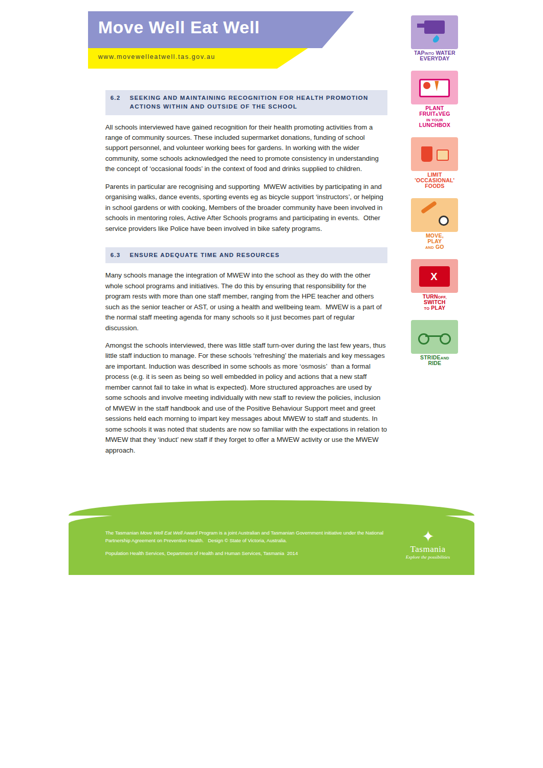Move Well Eat Well
www.movewelleatwell.tas.gov.au
TAPINTO WATER
EVERYDAY
PLANT
FRUIT&VEG
IN YOUR
LUNCHBOX
LIMIT
'OCCASIONAL'
FOODS
MOVE,
PLAY
AND GO
X
TURNOFF,
SWITCH
TO PLAY
STRIDEAND
RIDE
6.2 SEEKING AND MAINTAINING RECOGNITION FOR HEALTH PROMOTION ACTIONS WITHIN AND OUTSIDE OF THE SCHOOL
All schools interviewed have gained recognition for their health promoting activities from a range of community sources. These included supermarket donations, funding of school support personnel, and volunteer working bees for gardens. In working with the wider community, some schools acknowledged the need to promote consistency in understanding the concept of ‘occasional foods’ in the context of food and drinks supplied to children.
Parents in particular are recognising and supporting MWEW activities by participating in and organising walks, dance events, sporting events eg as bicycle support ‘instructors’, or helping in school gardens or with cooking, Members of the broader community have been involved in schools in mentoring roles, Active After Schools programs and participating in events. Other service providers like Police have been involved in bike safety programs.
6.3 ENSURE ADEQUATE TIME AND RESOURCES
Many schools manage the integration of MWEW into the school as they do with the other whole school programs and initiatives. The do this by ensuring that responsibility for the program rests with more than one staff member, ranging from the HPE teacher and others such as the senior teacher or AST, or using a health and wellbeing team. MWEW is a part of the normal staff meeting agenda for many schools so it just becomes part of regular discussion.
Amongst the schools interviewed, there was little staff turn-over during the last few years, thus little staff induction to manage. For these schools ‘refreshing’ the materials and key messages are important. Induction was described in some schools as more ‘osmosis’ than a formal process (e.g. it is seen as being so well embedded in policy and actions that a new staff member cannot fail to take in what is expected). More structured approaches are used by some schools and involve meeting individually with new staff to review the policies, inclusion of MWEW in the staff handbook and use of the Positive Behaviour Support meet and greet sessions held each morning to impart key messages about MWEW to staff and students. In some schools it was noted that students are now so familiar with the expectations in relation to MWEW that they ‘induct’ new staff if they forget to offer a MWEW activity or use the MWEW approach.
The Tasmanian Move Well Eat Well Award Program is a joint Australian and Tasmanian Government initiative under the National Partnership Agreement on Preventive Health. Design © State of Victoria, Australia.
Population Health Services, Department of Health and Human Services, Tasmania 2014
✦
Tasmania
Explore the possibilities